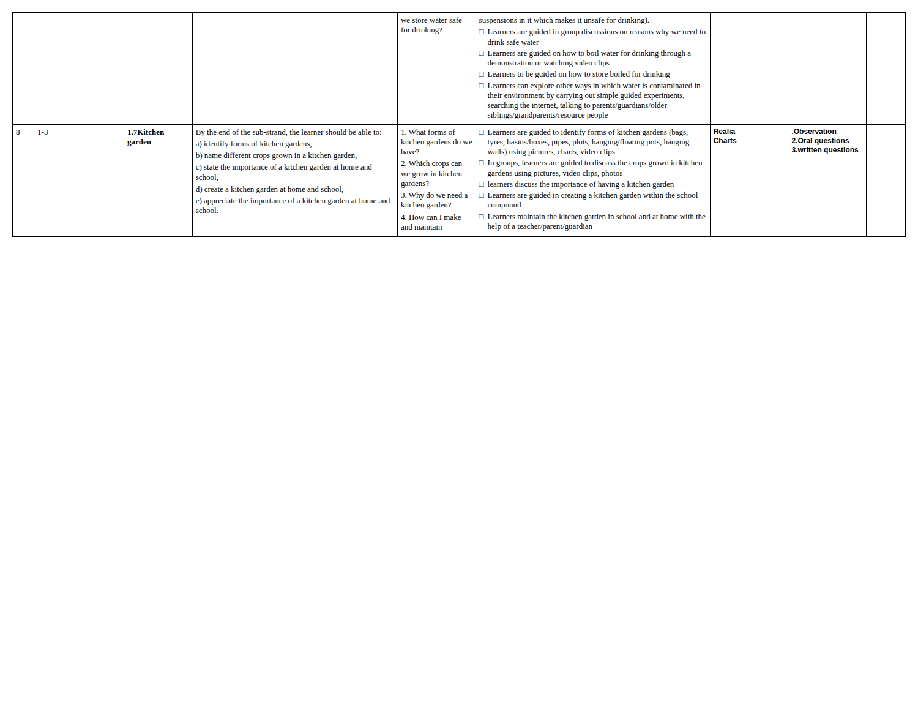| | | | | | we store water safe for drinking? | suspensions in it which makes it unsafe for drinking). Learners are guided in group discussions on reasons why we need to drink safe water Learners are guided on how to boil water for drinking through a demonstration or watching video clips Learners to be guided on how to store boiled for drinking Learners can explore other ways in which water is contaminated in their environment by carrying out simple guided experiments, searching the internet, talking to parents/guardians/older siblings/grandparents/resource people | | | |
| 8 | 1-3 | | 1.7Kitchen garden | By the end of the sub-strand, the learner should be able to: a) identify forms of kitchen gardens, b) name different crops grown in a kitchen garden, c) state the importance of a kitchen garden at home and school, d) create a kitchen garden at home and school, e) appreciate the importance of a kitchen garden at home and school. | 1. What forms of kitchen gardens do we have? 2. Which crops can we grow in kitchen gardens? 3. Why do we need a kitchen garden? 4. How can I make and maintain | Learners are guided to identify forms of kitchen gardens (bags, tyres, basins/boxes, pipes, plots, hanging/floating pots, hanging walls) using pictures, charts, video clips In groups, learners are guided to discuss the crops grown in kitchen gardens using pictures, video clips, photos learners discuss the importance of having a kitchen garden Learners are guided in creating a kitchen garden within the school compound Learners maintain the kitchen garden in school and at home with the help of a teacher/parent/guardian | Realia Charts | .Observation 2.Oral questions 3.written questions | |